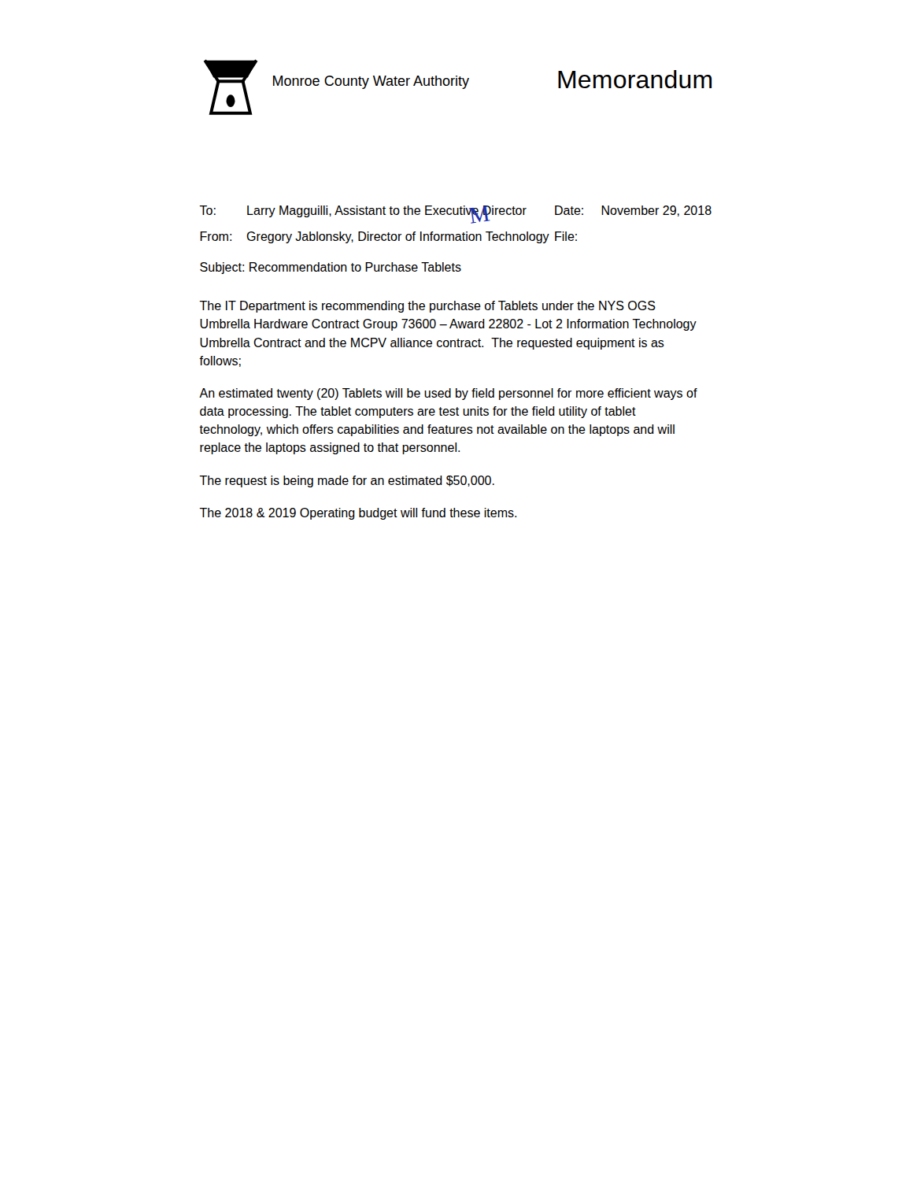Monroe County Water Authority
Memorandum
| To: | Larry Magguilli, Assistant to the Executive Director M | Date: | November 29, 2018 |
| From: | Gregory Jablonsky, Director of Information Technology | File: | |
Subject: Recommendation to Purchase Tablets
The IT Department is recommending the purchase of Tablets under the NYS OGS Umbrella Hardware Contract Group 73600 – Award 22802 - Lot 2 Information Technology Umbrella Contract and the MCPV alliance contract. The requested equipment is as follows;
An estimated twenty (20) Tablets will be used by field personnel for more efficient ways of data processing. The tablet computers are test units for the field utility of tablet technology, which offers capabilities and features not available on the laptops and will replace the laptops assigned to that personnel.
The request is being made for an estimated $50,000.
The 2018 & 2019 Operating budget will fund these items.